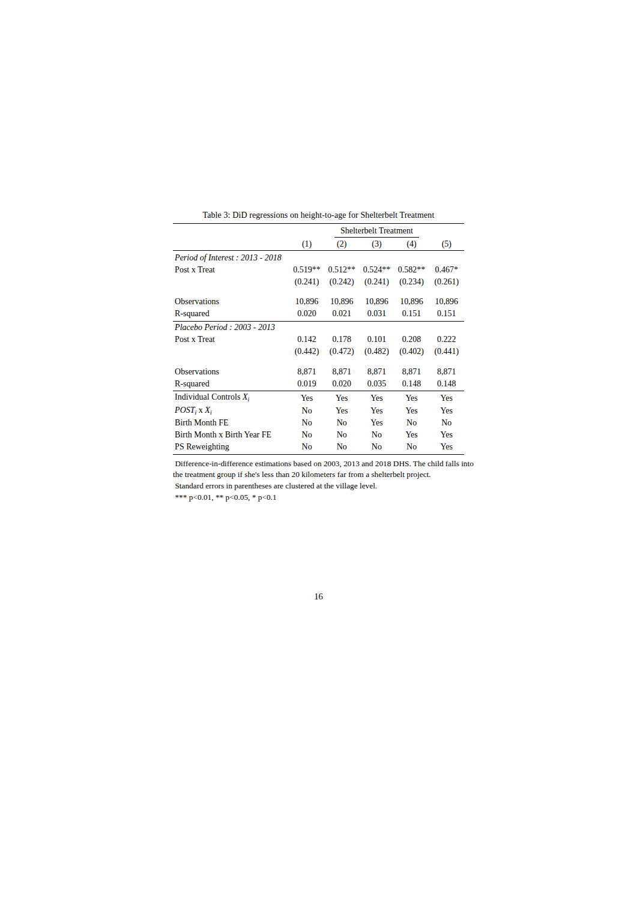Table 3: DiD regressions on height-to-age for Shelterbelt Treatment
| | Shelterbelt Treatment |
| | (1) | (2) | (3) | (4) | (5) |
| Period of Interest : 2013 - 2018 | |
| Post x Treat | 0.519** | 0.512** | 0.524** | 0.582** | 0.467* |
| | (0.241) | (0.242) | (0.241) | (0.234) | (0.261) |
| Observations | 10,896 | 10,896 | 10,896 | 10,896 | 10,896 |
| R-squared | 0.020 | 0.021 | 0.031 | 0.151 | 0.151 |
| Placebo Period : 2003 - 2013 | |
| Post x Treat | 0.142 | 0.178 | 0.101 | 0.208 | 0.222 |
| | (0.442) | (0.472) | (0.482) | (0.402) | (0.441) |
| Observations | 8,871 | 8,871 | 8,871 | 8,871 | 8,871 |
| R-squared | 0.019 | 0.020 | 0.035 | 0.148 | 0.148 |
| Individual Controls X i | Yes | Yes | Yes | Yes | Yes |
| POST i x X i | No | Yes | Yes | Yes | Yes |
| Birth Month FE | No | No | Yes | No | No |
| Birth Month x Birth Year FE | No | No | No | Yes | Yes |
| PS Reweighting | No | No | No | No | Yes |
Difference-in-difference estimations based on 2003, 2013 and 2018 DHS. The child falls into the treatment group if she's less than 20 kilometers far from a shelterbelt project.
Standard errors in parentheses are clustered at the village level.
*** p<0.01, ** p<0.05, * p<0.1
16